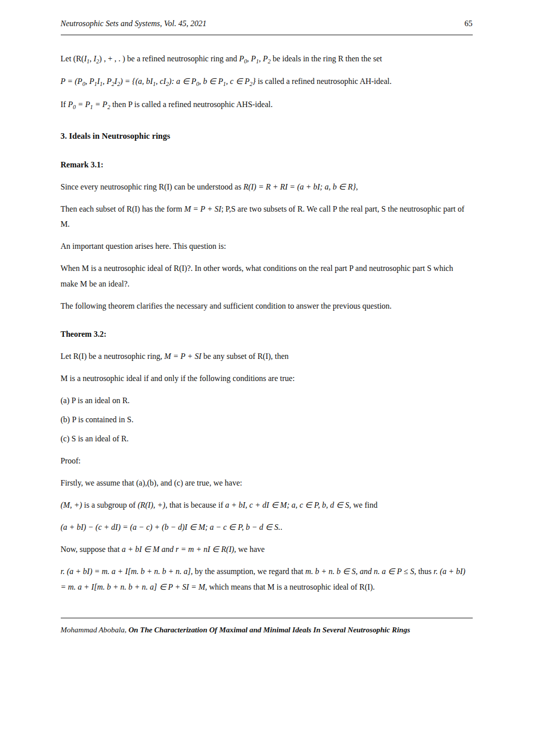Neutrosophic Sets and Systems, Vol. 45, 2021 65
Let (R(I1, I2) , + , . ) be a refined neutrosophic ring and P0, P1, P2 be ideals in the ring R then the set
P = (P0, P1I1, P2I2) = {(a, bI1, cI2): a ∈ P0, b ∈ P1, c ∈ P2} is called a refined neutrosophic AH-ideal.
If P0 = P1 = P2 then P is called a refined neutrosophic AHS-ideal.
3. Ideals in Neutrosophic rings
Remark 3.1:
Since every neutrosophic ring R(I) can be understood as R(I) = R + RI = (a + bI; a, b ∈ R},
Then each subset of R(I) has the form M = P + SI; P,S are two subsets of R. We call P the real part, S the neutrosophic part of M.
An important question arises here. This question is:
When M is a neutrosophic ideal of R(I)?. In other words, what conditions on the real part P and neutrosophic part S which make M be an ideal?.
The following theorem clarifies the necessary and sufficient condition to answer the previous question.
Theorem 3.2:
Let R(I) be a neutrosophic ring, M = P + SI be any subset of R(I), then
M is a neutrosophic ideal if and only if the following conditions are true:
(a) P is an ideal on R.
(b) P is contained in S.
(c) S is an ideal of R.
Proof:
Firstly, we assume that (a),(b), and (c) are true, we have:
(M, +) is a subgroup of (R(I), +), that is because if a + bI, c + dI ∈ M; a, c ∈ P, b, d ∈ S, we find
(a + bI) − (c + dI) = (a − c) + (b − d)I ∈ M; a − c ∈ P, b − d ∈ S..
Now, suppose that a + bI ∈ M and r = m + nI ∈ R(I), we have
r. (a + bI) = m. a + I[m. b + n. b + n. a], by the assumption, we regard that m. b + n. b ∈ S, and n. a ∈ P ≤ S, thus r. (a + bI) = m. a + I[m. b + n. b + n. a] ∈ P + SI = M, which means that M is a neutrosophic ideal of R(I).
Mohammad Abobala, On The Characterization Of Maximal and Minimal Ideals In Several Neutrosophic Rings